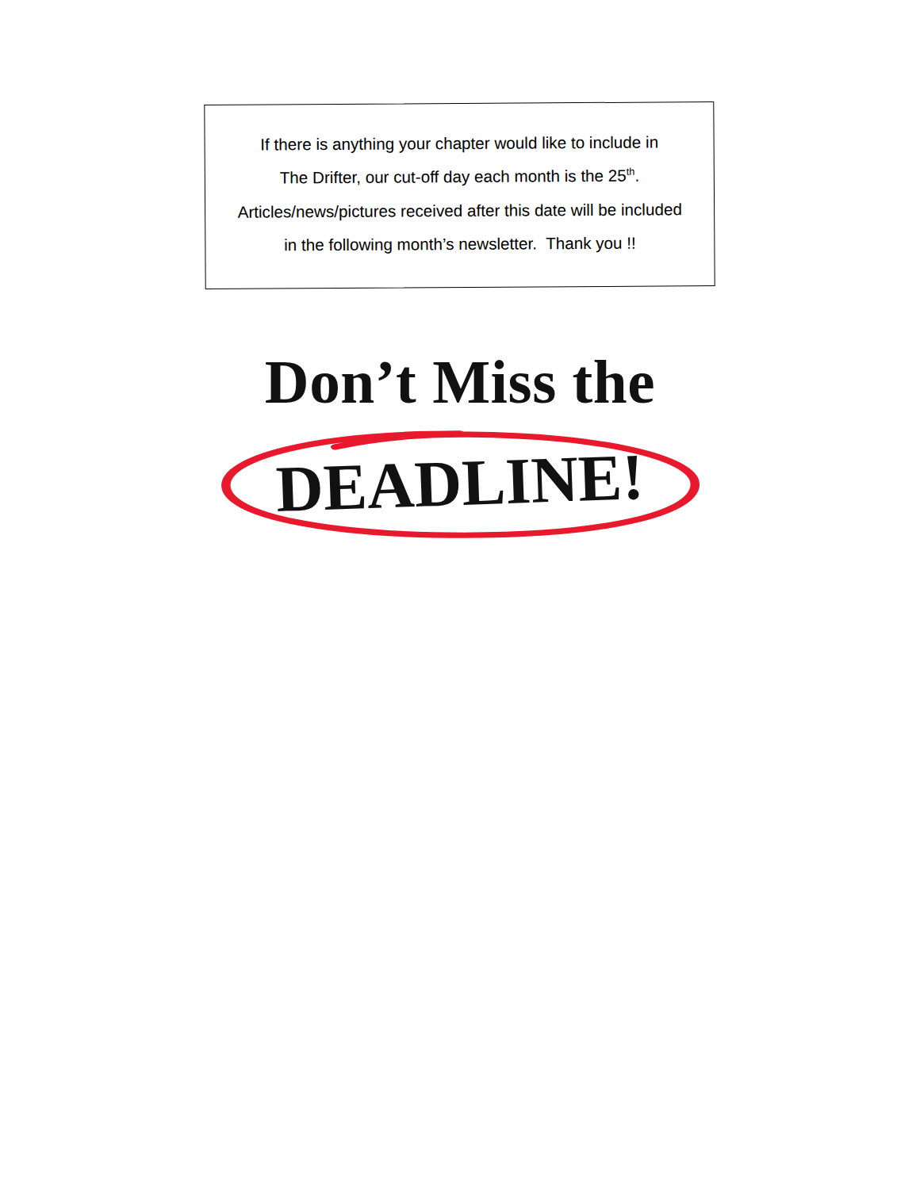If there is anything your chapter would like to include in
The Drifter, our cut-off day each month is the 25th.
Articles/news/pictures received after this date will be included
in the following month’s newsletter. Thank you !!
Don’t Miss the
DEADLINE!